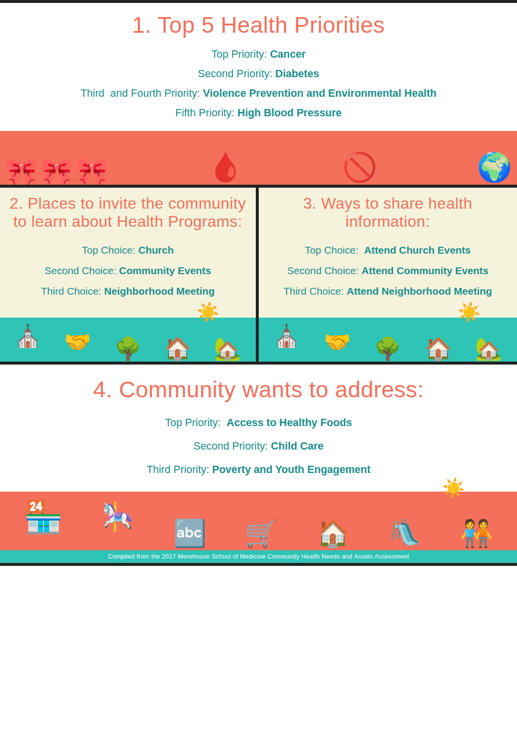1. Top 5 Health Priorities
Top Priority: Cancer
Second Priority: Diabetes
Third and Fourth Priority: Violence Prevention and Environmental Health
Fifth Priority: High Blood Pressure
🎀 🎀 🎀
🩸 🚫 🌍
2. Places to invite the community to learn about Health Programs:
Top Choice: Church
Second Choice: Community Events
Third Choice: Neighborhood Meeting
⛪ 🤝 🌳 🏠 🏡 ☀️
3. Ways to share health information:
Top Choice: Attend Church Events
Second Choice: Attend Community Events
Third Choice: Attend Neighborhood Meeting
⛪ 🤝 🌳 🏠 🏡 ☀️
4. Community wants to address:
Top Priority: Access to Healthy Foods
Second Priority: Child Care
Third Priority: Poverty and Youth Engagement
🏪 🎠 🔤 🛒 🏠 🛝 🧑‍🤝‍🧑 ☀️
Compiled from the 2017 Morehouse School of Medicine Community Health Needs and Assets Assessment